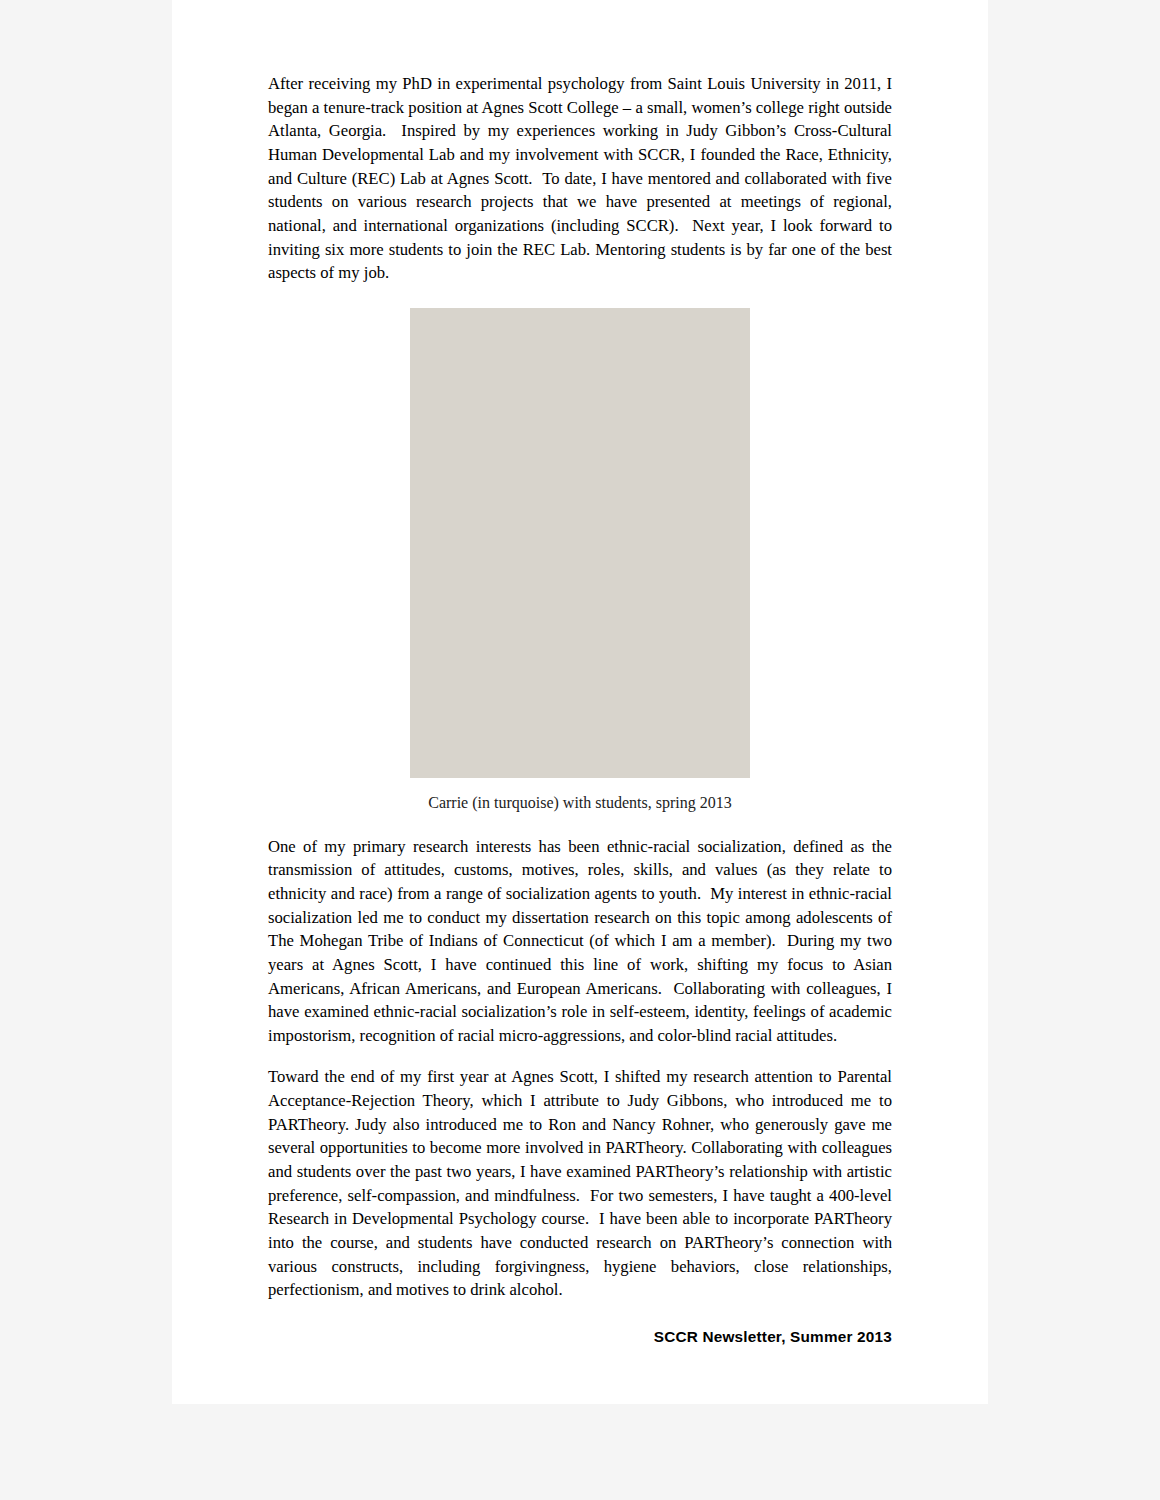After receiving my PhD in experimental psychology from Saint Louis University in 2011, I began a tenure-track position at Agnes Scott College – a small, women’s college right outside Atlanta, Georgia. Inspired by my experiences working in Judy Gibbon’s Cross-Cultural Human Developmental Lab and my involvement with SCCR, I founded the Race, Ethnicity, and Culture (REC) Lab at Agnes Scott. To date, I have mentored and collaborated with five students on various research projects that we have presented at meetings of regional, national, and international organizations (including SCCR). Next year, I look forward to inviting six more students to join the REC Lab. Mentoring students is by far one of the best aspects of my job.
Carrie (in turquoise) with students, spring 2013
One of my primary research interests has been ethnic-racial socialization, defined as the transmission of attitudes, customs, motives, roles, skills, and values (as they relate to ethnicity and race) from a range of socialization agents to youth. My interest in ethnic-racial socialization led me to conduct my dissertation research on this topic among adolescents of The Mohegan Tribe of Indians of Connecticut (of which I am a member). During my two years at Agnes Scott, I have continued this line of work, shifting my focus to Asian Americans, African Americans, and European Americans. Collaborating with colleagues, I have examined ethnic-racial socialization’s role in self-esteem, identity, feelings of academic impostorism, recognition of racial micro-aggressions, and color-blind racial attitudes.
Toward the end of my first year at Agnes Scott, I shifted my research attention to Parental Acceptance-Rejection Theory, which I attribute to Judy Gibbons, who introduced me to PARTheory. Judy also introduced me to Ron and Nancy Rohner, who generously gave me several opportunities to become more involved in PARTheory. Collaborating with colleagues and students over the past two years, I have examined PARTheory’s relationship with artistic preference, self-compassion, and mindfulness. For two semesters, I have taught a 400-level Research in Developmental Psychology course. I have been able to incorporate PARTheory into the course, and students have conducted research on PARTheory’s connection with various constructs, including forgivingness, hygiene behaviors, close relationships, perfectionism, and motives to drink alcohol.
SCCR Newsletter, Summer 2013